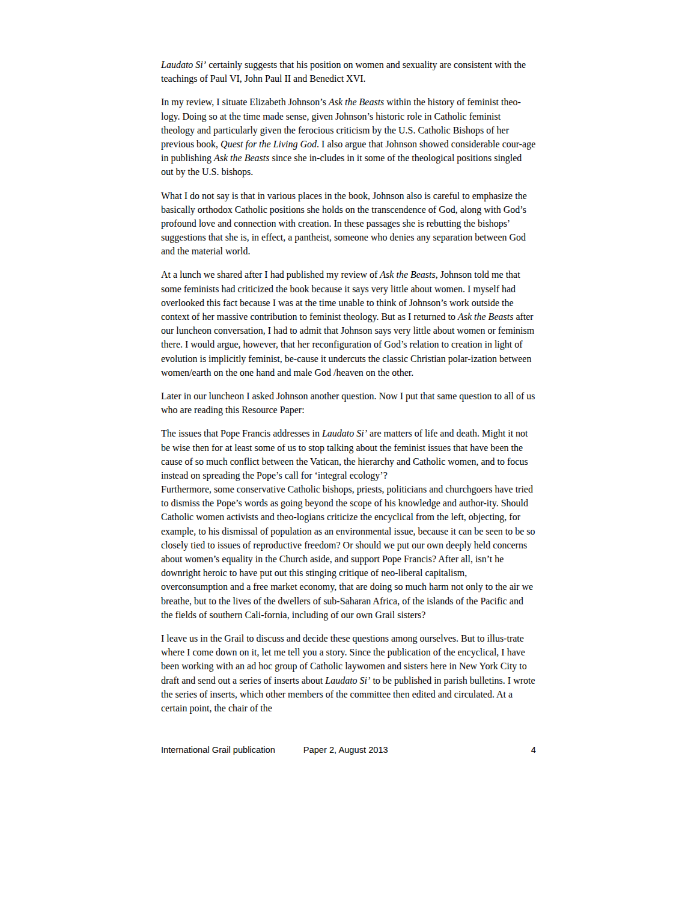Laudato Si’ certainly suggests that his position on women and sexuality are consistent with the teachings of Paul VI, John Paul II and Benedict XVI.
In my review, I situate Elizabeth Johnson’s Ask the Beasts within the history of feminist theo-logy. Doing so at the time made sense, given Johnson’s historic role in Catholic feminist theology and particularly given the ferocious criticism by the U.S. Catholic Bishops of her previous book, Quest for the Living God. I also argue that Johnson showed considerable cour-age in publishing Ask the Beasts since she in-cludes in it some of the theological positions singled out by the U.S. bishops.
What I do not say is that in various places in the book, Johnson also is careful to emphasize the basically orthodox Catholic positions she holds on the transcendence of God, along with God’s profound love and connection with creation. In these passages she is rebutting the bishops’ suggestions that she is, in effect, a pantheist, someone who denies any separation between God and the material world.
At a lunch we shared after I had published my review of Ask the Beasts, Johnson told me that some feminists had criticized the book because it says very little about women. I myself had overlooked this fact because I was at the time unable to think of Johnson’s work outside the context of her massive contribution to feminist theology. But as I returned to Ask the Beasts after our luncheon conversation, I had to admit that Johnson says very little about women or feminism there. I would argue, however, that her reconfiguration of God’s relation to creation in light of evolution is implicitly feminist, be-cause it undercuts the classic Christian polar-ization between women/earth on the one hand and male God /heaven on the other.
Later in our luncheon I asked Johnson another question. Now I put that same question to all of us who are reading this Resource Paper:
The issues that Pope Francis addresses in Laudato Si’ are matters of life and death. Might it not be wise then for at least some of us to stop talking about the feminist issues that have been the cause of so much conflict between the Vatican, the hierarchy and Catholic women, and to focus instead on spreading the Pope’s call for ‘integral ecology’?
Furthermore, some conservative Catholic bishops, priests, politicians and churchgoers have tried to dismiss the Pope’s words as going beyond the scope of his knowledge and author-ity. Should Catholic women activists and theo-logians criticize the encyclical from the left, objecting, for example, to his dismissal of population as an environmental issue, because it can be seen to be so closely tied to issues of reproductive freedom? Or should we put our own deeply held concerns about women’s equality in the Church aside, and support Pope Francis? After all, isn’t he downright heroic to have put out this stinging critique of neo-liberal capitalism, overconsumption and a free market economy, that are doing so much harm not only to the air we breathe, but to the lives of the dwellers of sub-Saharan Africa, of the islands of the Pacific and the fields of southern Cali-fornia, including of our own Grail sisters?
I leave us in the Grail to discuss and decide these questions among ourselves. But to illus-trate where I come down on it, let me tell you a story. Since the publication of the encyclical, I have been working with an ad hoc group of Catholic laywomen and sisters here in New York City to draft and send out a series of inserts about Laudato Si’ to be published in parish bulletins. I wrote the series of inserts, which other members of the committee then edited and circulated. At a certain point, the chair of the
International Grail publication Paper 2, August 2013 4